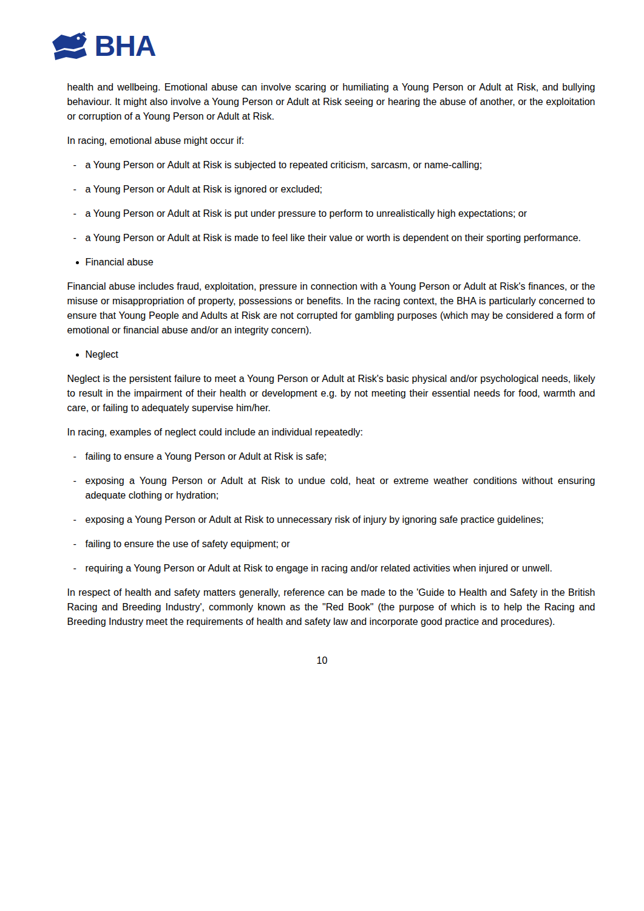BHA
health and wellbeing. Emotional abuse can involve scaring or humiliating a Young Person or Adult at Risk, and bullying behaviour. It might also involve a Young Person or Adult at Risk seeing or hearing the abuse of another, or the exploitation or corruption of a Young Person or Adult at Risk.
In racing, emotional abuse might occur if:
a Young Person or Adult at Risk is subjected to repeated criticism, sarcasm, or name-calling;
a Young Person or Adult at Risk is ignored or excluded;
a Young Person or Adult at Risk is put under pressure to perform to unrealistically high expectations; or
a Young Person or Adult at Risk is made to feel like their value or worth is dependent on their sporting performance.
Financial abuse
Financial abuse includes fraud, exploitation, pressure in connection with a Young Person or Adult at Risk's finances, or the misuse or misappropriation of property, possessions or benefits. In the racing context, the BHA is particularly concerned to ensure that Young People and Adults at Risk are not corrupted for gambling purposes (which may be considered a form of emotional or financial abuse and/or an integrity concern).
Neglect
Neglect is the persistent failure to meet a Young Person or Adult at Risk's basic physical and/or psychological needs, likely to result in the impairment of their health or development e.g. by not meeting their essential needs for food, warmth and care, or failing to adequately supervise him/her.
In racing, examples of neglect could include an individual repeatedly:
failing to ensure a Young Person or Adult at Risk is safe;
exposing a Young Person or Adult at Risk to undue cold, heat or extreme weather conditions without ensuring adequate clothing or hydration;
exposing a Young Person or Adult at Risk to unnecessary risk of injury by ignoring safe practice guidelines;
failing to ensure the use of safety equipment; or
requiring a Young Person or Adult at Risk to engage in racing and/or related activities when injured or unwell.
In respect of health and safety matters generally, reference can be made to the 'Guide to Health and Safety in the British Racing and Breeding Industry', commonly known as the "Red Book" (the purpose of which is to help the Racing and Breeding Industry meet the requirements of health and safety law and incorporate good practice and procedures).
10